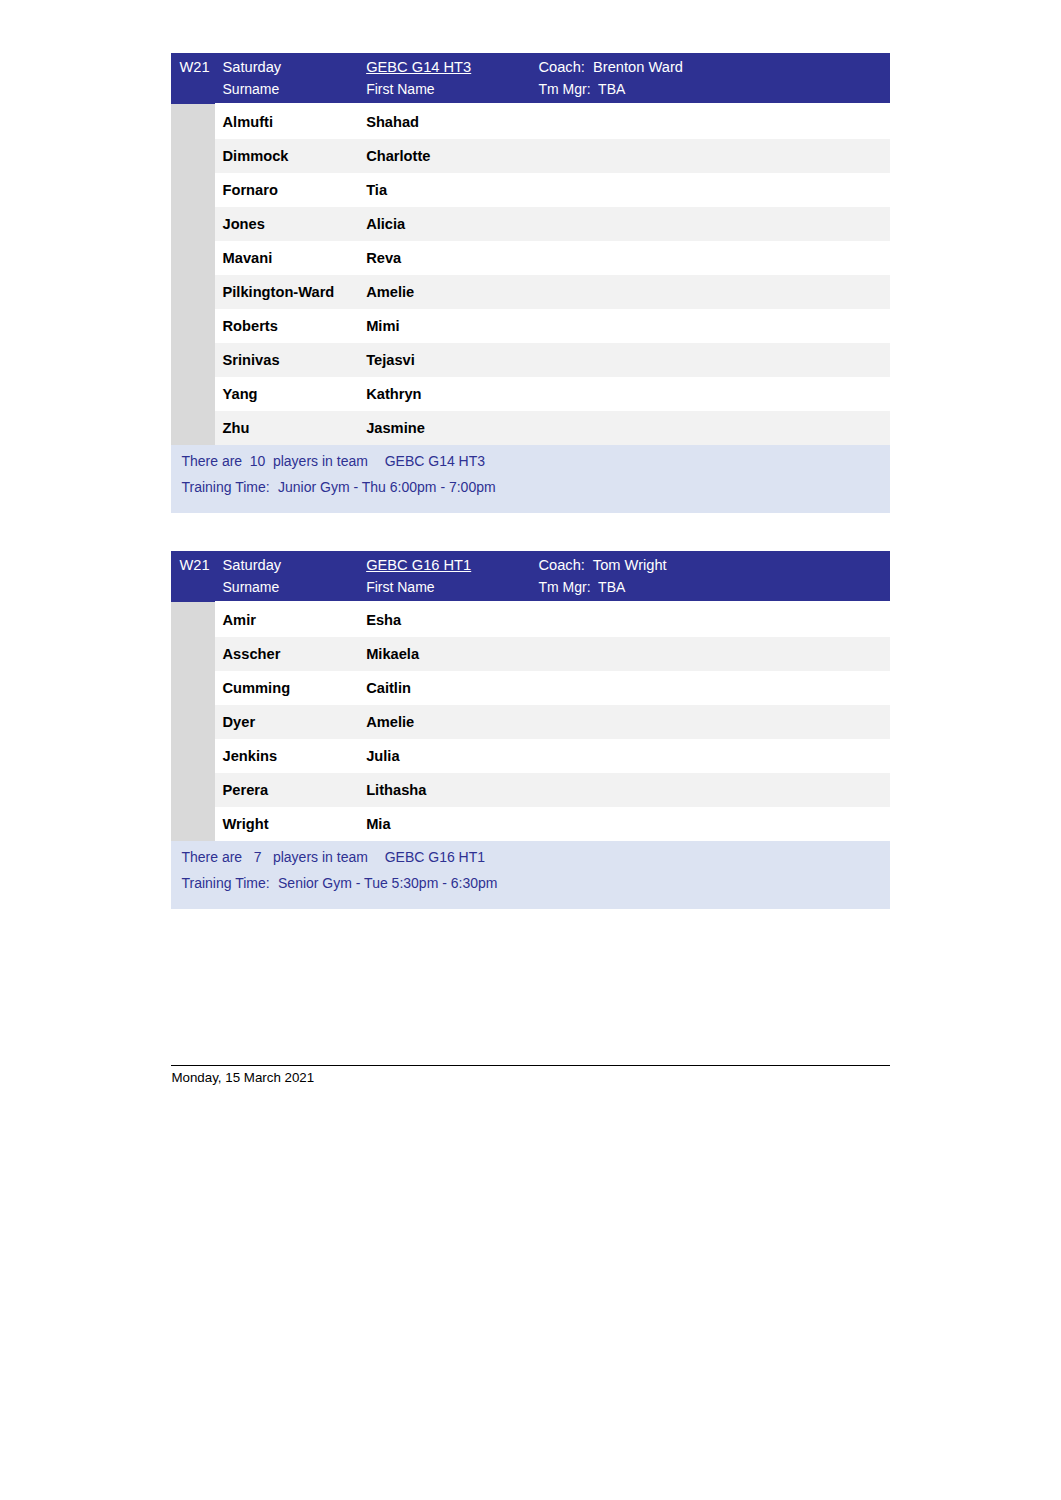| W21 | Saturday | GEBC G14 HT3 | Coach: Brenton Ward |
| | Surname | First Name | Tm Mgr: TBA |
| | Almufti | Shahad | |
| | Dimmock | Charlotte | |
| | Fornaro | Tia | |
| | Jones | Alicia | |
| | Mavani | Reva | |
| | Pilkington-Ward | Amelie | |
| | Roberts | Mimi | |
| | Srinivas | Tejasvi | |
| | Yang | Kathryn | |
| | Zhu | Jasmine | |
There are10players in teamGEBC G14 HT3
Training Time: Junior Gym - Thu 6:00pm - 7:00pm
| W21 | Saturday | GEBC G16 HT1 | Coach: Tom Wright |
| | Surname | First Name | Tm Mgr: TBA |
| | Amir | Esha | |
| | Asscher | Mikaela | |
| | Cumming | Caitlin | |
| | Dyer | Amelie | |
| | Jenkins | Julia | |
| | Perera | Lithasha | |
| | Wright | Mia | |
There are7players in teamGEBC G16 HT1
Training Time: Senior Gym - Tue 5:30pm - 6:30pm
Monday, 15 March 2021